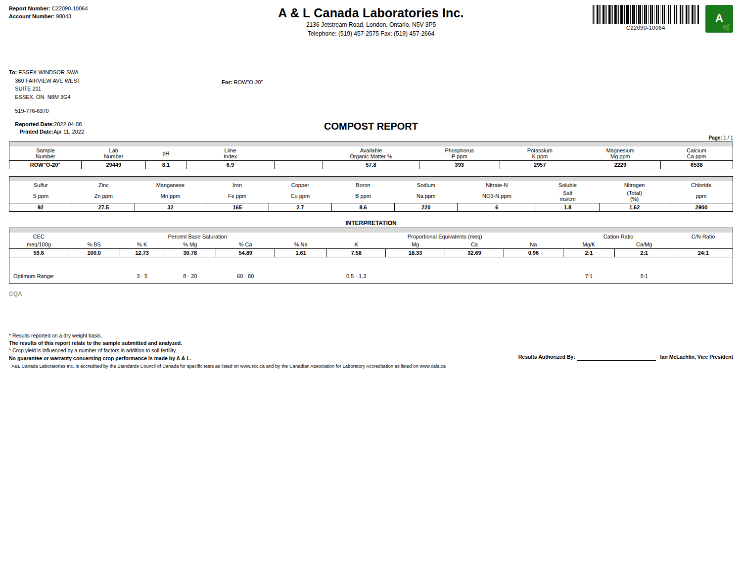Report Number: C22090-10064
Account Number: 98043
A & L Canada Laboratories Inc.
2136 Jetstream Road, London, Ontario, N5V 3P5
Telephone: (519) 457-2575 Fax: (519) 457-2664
C22090-10064
A🌿
To: ESSEX-WINDSOR SWA
360 FAIRVIEW AVE WEST
SUITE 211
ESSEX, ON N8M 3G4
For: ROW"O-20"
519-776-6370
Reported Date: 2022-04-08
Printed Date: Apr 11, 2022
COMPOST REPORT
Page: 1 / 1
| Sample Number | Lab Number | pH | Lime Index | | Available Organic Matter % | Phosphorus P ppm | Potassium K ppm | Magnesium Mg ppm | Calcium Ca ppm |
| ROW"O-20" | 29449 | 8.1 | 6.9 | | 57.8 | 393 | 2957 | 2229 | 6538 |
| Sulfur | Zinc | Manganese | Iron | Copper | Boron | Sodium | Nitrate-N | Soluble | Nitrogen | Chloride |
| S ppm | Zn ppm | Mn ppm | Fe ppm | Cu ppm | B ppm | Na ppm | NO3-N ppm | Salt ms/cm | (Total) (%) | ppm |
| 92 | 27.5 | 32 | 165 | 2.7 | 8.6 | 220 | 6 | 1.8 | 1.62 | 2900 |
INTERPRETATION
| CEC | Percent Base Saturation | Proportional Equivalents (meq) | Cation Ratio | C/N Ratio |
| meq/100g | % BS | % K | % Mg | % Ca | % Na | K | Mg | Ca | Na | Mg/K | Ca/Mg | |
| 59.6 | 100.0 | 12.73 | 30.78 | 54.89 | 1.61 | 7.58 | 18.33 | 32.69 | 0.96 | 2:1 | 2:1 | 24:1 |
| Optimum Range: | 3 - 5 | 8 - 20 | 60 - 80 | | 0.5 - 1.3 | | | | 7:1 | 5:1 | |
CQA
* Results reported on a dry weight basis.
The results of this report relate to the sample submitted and analyzed.
* Crop yield is influenced by a number of factors in addition to soil fertility.
No guarantee or warranty concerning crop performance is made by A & L.
A&L Canada Laboratories Inc. is accredited by the Standards Council of Canada for specific tests as listed on www.scc.ca and by the Canadian Association for Laboratory Accreditation as listed on www.cala.ca
Results Authorized By:       Ian McLachlin, Vice President